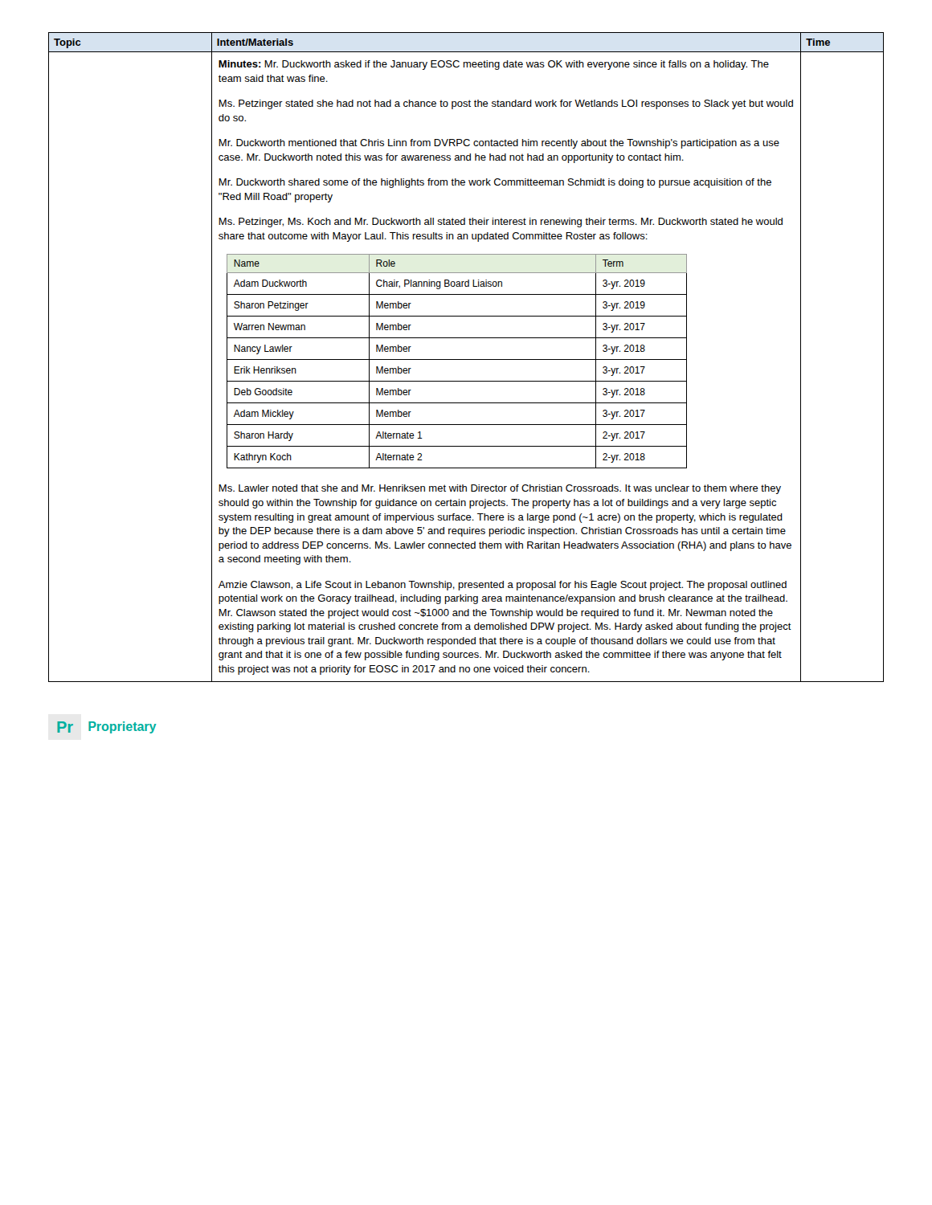| Topic | Intent/Materials | Time |
| --- | --- | --- |
| | Minutes: Mr. Duckworth asked if the January EOSC meeting date was OK with everyone since it falls on a holiday. The team said that was fine. Ms. Petzinger stated she had not had a chance to post the standard work for Wetlands LOI responses to Slack yet but would do so. Mr. Duckworth mentioned that Chris Linn from DVRPC contacted him recently about the Township's participation as a use case. Mr. Duckworth noted this was for awareness and he had not had an opportunity to contact him. Mr. Duckworth shared some of the highlights from the work Committeeman Schmidt is doing to pursue acquisition of the "Red Mill Road" property Ms. Petzinger, Ms. Koch and Mr. Duckworth all stated their interest in renewing their terms. Mr. Duckworth stated he would share that outcome with Mayor Laul. This results in an updated Committee Roster as follows: / Name / Role / Term / / --- / --- / --- / / Adam Duckworth / Chair, Planning Board Liaison / 3-yr. 2019 / / Sharon Petzinger / Member / 3-yr. 2019 / / Warren Newman / Member / 3-yr. 2017 / / Nancy Lawler / Member / 3-yr. 2018 / / Erik Henriksen / Member / 3-yr. 2017 / / Deb Goodsite / Member / 3-yr. 2018 / / Adam Mickley / Member / 3-yr. 2017 / / Sharon Hardy / Alternate 1 / 2-yr. 2017 / / Kathryn Koch / Alternate 2 / 2-yr. 2018 / Ms. Lawler noted that she and Mr. Henriksen met with Director of Christian Crossroads. It was unclear to them where they should go within the Township for guidance on certain projects. The property has a lot of buildings and a very large septic system resulting in great amount of impervious surface. There is a large pond (~1 acre) on the property, which is regulated by the DEP because there is a dam above 5' and requires periodic inspection. Christian Crossroads has until a certain time period to address DEP concerns. Ms. Lawler connected them with Raritan Headwaters Association (RHA) and plans to have a second meeting with them. Amzie Clawson, a Life Scout in Lebanon Township, presented a proposal for his Eagle Scout project. The proposal outlined potential work on the Goracy trailhead, including parking area maintenance/expansion and brush clearance at the trailhead. Mr. Clawson stated the project would cost ~$1000 and the Township would be required to fund it. Mr. Newman noted the existing parking lot material is crushed concrete from a demolished DPW project. Ms. Hardy asked about funding the project through a previous trail grant. Mr. Duckworth responded that there is a couple of thousand dollars we could use from that grant and that it is one of a few possible funding sources. Mr. Duckworth asked the committee if there was anyone that felt this project was not a priority for EOSC in 2017 and no one voiced their concern. | |
Pr Proprietary